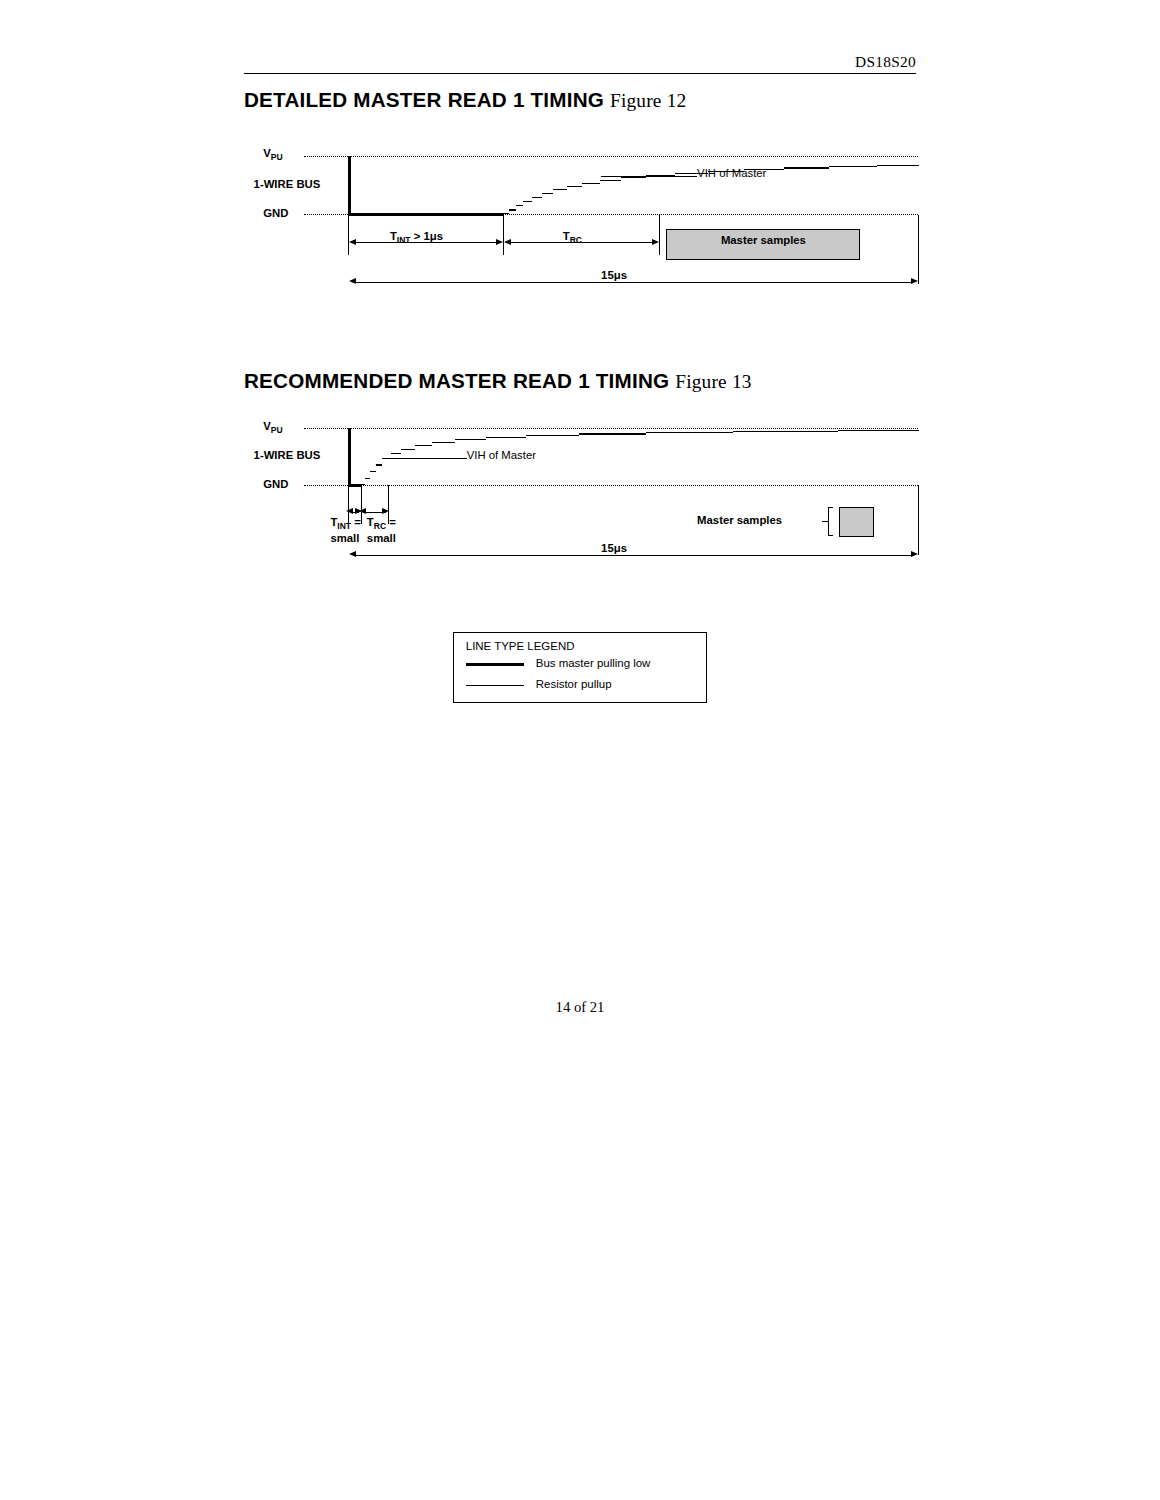DS18S20
DETAILED MASTER READ 1 TIMING Figure 12
VPU
1-WIRE BUS
GND
VIH of Master
TINT > 1μs
TRC
Master samples
15μs
RECOMMENDED MASTER READ 1 TIMING Figure 13
VPU
1-WIRE BUS
GND
VIH of Master
TINT =
small
TRC =
small
Master samples
15μs
LINE TYPE LEGEND
Bus master pulling low
Resistor pullup
14 of 21